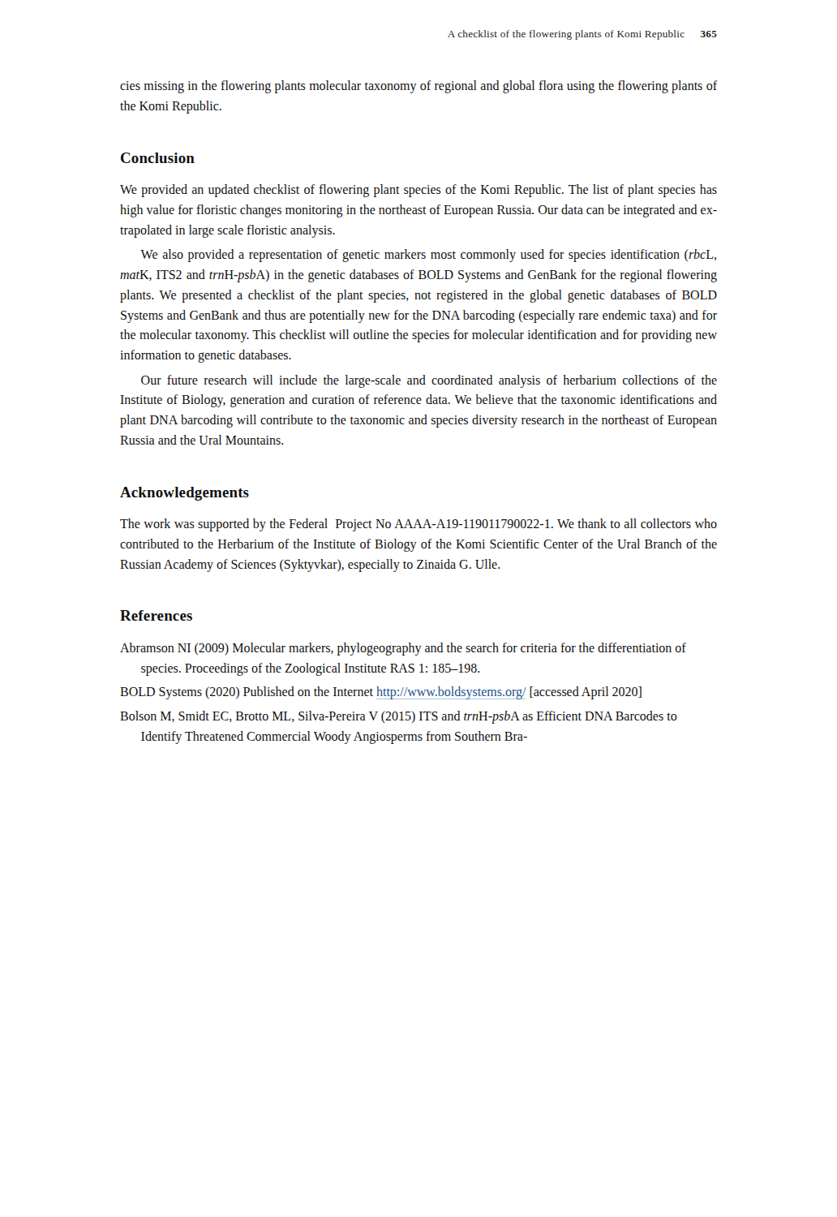A checklist of the flowering plants of Komi Republic 365
cies missing in the flowering plants molecular taxonomy of regional and global flora using the flowering plants of the Komi Republic.
Conclusion
We provided an updated checklist of flowering plant species of the Komi Republic. The list of plant species has high value for floristic changes monitoring in the northeast of European Russia. Our data can be integrated and extrapolated in large scale floristic analysis.
We also provided a representation of genetic markers most commonly used for species identification (rbc L, mat K, ITS2 and trn H-psb A) in the genetic databases of BOLD Systems and GenBank for the regional flowering plants. We presented a checklist of the plant species, not registered in the global genetic databases of BOLD Systems and GenBank and thus are potentially new for the DNA barcoding (especially rare endemic taxa) and for the molecular taxonomy. This checklist will outline the species for molecular identification and for providing new information to genetic databases.
Our future research will include the large-scale and coordinated analysis of herbarium collections of the Institute of Biology, generation and curation of reference data. We believe that the taxonomic identifications and plant DNA barcoding will contribute to the taxonomic and species diversity research in the northeast of European Russia and the Ural Mountains.
Acknowledgements
The work was supported by the Federal Project No AAAA-A19-119011790022-1. We thank to all collectors who contributed to the Herbarium of the Institute of Biology of the Komi Scientific Center of the Ural Branch of the Russian Academy of Sciences (Syktyvkar), especially to Zinaida G. Ulle.
References
Abramson NI (2009) Molecular markers, phylogeography and the search for criteria for the differentiation of species. Proceedings of the Zoological Institute RAS 1: 185–198.
BOLD Systems (2020) Published on the Internet http://www.boldsystems.org/ [accessed April 2020]
Bolson M, Smidt EC, Brotto ML, Silva-Pereira V (2015) ITS and trn H-psb A as Efficient DNA Barcodes to Identify Threatened Commercial Woody Angiosperms from Southern Bra-